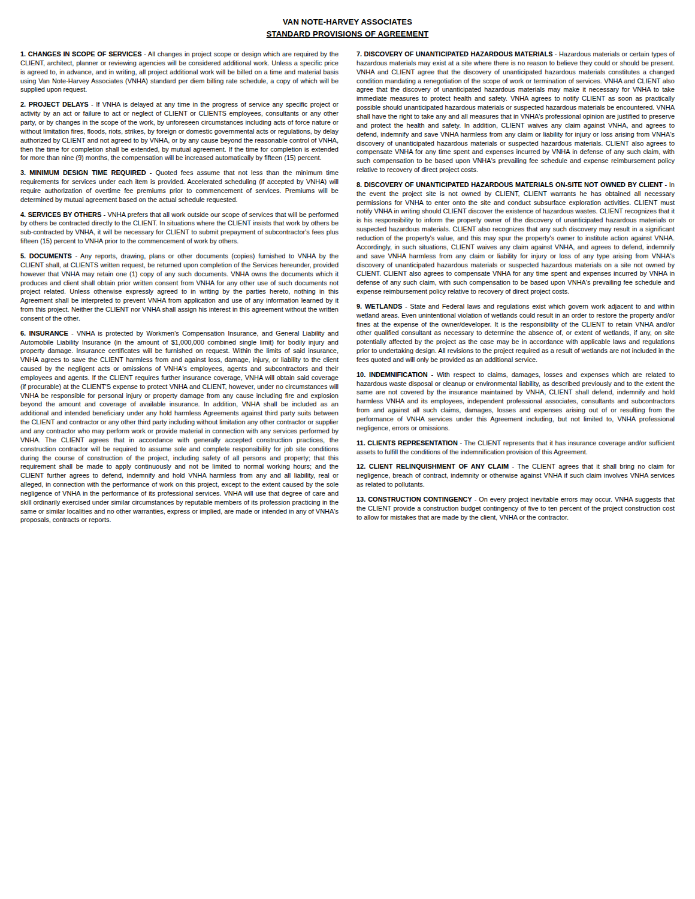VAN NOTE-HARVEY ASSOCIATES
STANDARD PROVISIONS OF AGREEMENT
1. CHANGES IN SCOPE OF SERVICES - All changes in project scope or design which are required by the CLIENT, architect, planner or reviewing agencies will be considered additional work. Unless a specific price is agreed to, in advance, and in writing, all project additional work will be billed on a time and material basis using Van Note-Harvey Associates (VNHA) standard per diem billing rate schedule, a copy of which will be supplied upon request.
2. PROJECT DELAYS - If VNHA is delayed at any time in the progress of service any specific project or activity by an act or failure to act or neglect of CLIENT or CLIENTS employees, consultants or any other party, or by changes in the scope of the work, by unforeseen circumstances including acts of force nature or without limitation fires, floods, riots, strikes, by foreign or domestic governmental acts or regulations, by delay authorized by CLIENT and not agreed to by VNHA, or by any cause beyond the reasonable control of VNHA, then the time for completion shall be extended, by mutual agreement. If the time for completion is extended for more than nine (9) months, the compensation will be increased automatically by fifteen (15) percent.
3. MINIMUM DESIGN TIME REQUIRED - Quoted fees assume that not less than the minimum time requirements for services under each item is provided. Accelerated scheduling (if accepted by VNHA) will require authorization of overtime fee premiums prior to commencement of services. Premiums will be determined by mutual agreement based on the actual schedule requested.
4. SERVICES BY OTHERS - VNHA prefers that all work outside our scope of services that will be performed by others be contracted directly to the CLIENT. In situations where the CLIENT insists that work by others be sub-contracted by VNHA, it will be necessary for CLIENT to submit prepayment of subcontractor's fees plus fifteen (15) percent to VNHA prior to the commencement of work by others.
5. DOCUMENTS - Any reports, drawing, plans or other documents (copies) furnished to VNHA by the CLIENT shall, at CLIENTS written request, be returned upon completion of the Services hereunder, provided however that VNHA may retain one (1) copy of any such documents. VNHA owns the documents which it produces and client shall obtain prior written consent from VNHA for any other use of such documents not project related. Unless otherwise expressly agreed to in writing by the parties hereto, nothing in this Agreement shall be interpreted to prevent VNHA from application and use of any information learned by it from this project. Neither the CLIENT nor VNHA shall assign his interest in this agreement without the written consent of the other.
6. INSURANCE - VNHA is protected by Workmen's Compensation Insurance, and General Liability and Automobile Liability Insurance (in the amount of $1,000,000 combined single limit) for bodily injury and property damage. Insurance certificates will be furnished on request. Within the limits of said insurance, VNHA agrees to save the CLIENT harmless from and against loss, damage, injury, or liability to the client caused by the negligent acts or omissions of VNHA's employees, agents and subcontractors and their employees and agents. If the CLIENT requires further insurance coverage, VNHA will obtain said coverage (if procurable) at the CLIENT'S expense to protect VNHA and CLIENT, however, under no circumstances will VNHA be responsible for personal injury or property damage from any cause including fire and explosion beyond the amount and coverage of available insurance. In addition, VNHA shall be included as an additional and intended beneficiary under any hold harmless Agreements against third party suits between the CLIENT and contractor or any other third party including without limitation any other contractor or supplier and any contractor who may perform work or provide material in connection with any services performed by VNHA. The CLIENT agrees that in accordance with generally accepted construction practices, the construction contractor will be required to assume sole and complete responsibility for job site conditions during the course of construction of the project, including safety of all persons and property; that this requirement shall be made to apply continuously and not be limited to normal working hours; and the CLIENT further agrees to defend, indemnify and hold VNHA harmless from any and all liability, real or alleged, in connection with the performance of work on this project, except to the extent caused by the sole negligence of VNHA in the performance of its professional services. VNHA will use that degree of care and skill ordinarily exercised under similar circumstances by reputable members of its profession practicing in the same or similar localities and no other warranties, express or implied, are made or intended in any of VNHA's proposals, contracts or reports.
7. DISCOVERY OF UNANTICIPATED HAZARDOUS MATERIALS - Hazardous materials or certain types of hazardous materials may exist at a site where there is no reason to believe they could or should be present. VNHA and CLIENT agree that the discovery of unanticipated hazardous materials constitutes a changed condition mandating a renegotiation of the scope of work or termination of services. VNHA and CLIENT also agree that the discovery of unanticipated hazardous materials may make it necessary for VNHA to take immediate measures to protect health and safety. VNHA agrees to notify CLIENT as soon as practically possible should unanticipated hazardous materials or suspected hazardous materials be encountered. VNHA shall have the right to take any and all measures that in VNHA's professional opinion are justified to preserve and protect the health and safety. In addition, CLIENT waives any claim against VNHA, and agrees to defend, indemnify and save VNHA harmless from any claim or liability for injury or loss arising from VNHA's discovery of unanticipated hazardous materials or suspected hazardous materials. CLIENT also agrees to compensate VNHA for any time spent and expenses incurred by VNHA in defense of any such claim, with such compensation to be based upon VNHA's prevailing fee schedule and expense reimbursement policy relative to recovery of direct project costs.
8. DISCOVERY OF UNANTICIPATED HAZARDOUS MATERIALS ON-SITE NOT OWNED BY CLIENT - In the event the project site is not owned by CLIENT, CLIENT warrants he has obtained all necessary permissions for VNHA to enter onto the site and conduct subsurface exploration activities. CLIENT must notify VNHA in writing should CLIENT discover the existence of hazardous wastes. CLIENT recognizes that it is his responsibility to inform the property owner of the discovery of unanticipated hazardous materials or suspected hazardous materials. CLIENT also recognizes that any such discovery may result in a significant reduction of the property's value, and this may spur the property's owner to institute action against VNHA. Accordingly, in such situations, CLIENT waives any claim against VNHA, and agrees to defend, indemnify and save VNHA harmless from any claim or liability for injury or loss of any type arising from VNHA's discovery of unanticipated hazardous materials or suspected hazardous materials on a site not owned by CLIENT. CLIENT also agrees to compensate VNHA for any time spent and expenses incurred by VNHA in defense of any such claim, with such compensation to be based upon VNHA's prevailing fee schedule and expense reimbursement policy relative to recovery of direct project costs.
9. WETLANDS - State and Federal laws and regulations exist which govern work adjacent to and within wetland areas. Even unintentional violation of wetlands could result in an order to restore the property and/or fines at the expense of the owner/developer. It is the responsibility of the CLIENT to retain VNHA and/or other qualified consultant as necessary to determine the absence of, or extent of wetlands, if any, on site potentially affected by the project as the case may be in accordance with applicable laws and regulations prior to undertaking design. All revisions to the project required as a result of wetlands are not included in the fees quoted and will only be provided as an additional service.
10. INDEMNIFICATION - With respect to claims, damages, losses and expenses which are related to hazardous waste disposal or cleanup or environmental liability, as described previously and to the extent the same are not covered by the insurance maintained by VNHA, CLIENT shall defend, indemnify and hold harmless VNHA and its employees, independent professional associates, consultants and subcontractors from and against all such claims, damages, losses and expenses arising out of or resulting from the performance of VNHA services under this Agreement including, but not limited to, VNHA professional negligence, errors or omissions.
11. CLIENTS REPRESENTATION - The CLIENT represents that it has insurance coverage and/or sufficient assets to fulfill the conditions of the indemnification provision of this Agreement.
12. CLIENT RELINQUISHMENT OF ANY CLAIM - The CLIENT agrees that it shall bring no claim for negligence, breach of contract, indemnity or otherwise against VNHA if such claim involves VNHA services as related to pollutants.
13. CONSTRUCTION CONTINGENCY - On every project inevitable errors may occur. VNHA suggests that the CLIENT provide a construction budget contingency of five to ten percent of the project construction cost to allow for mistakes that are made by the client, VNHA or the contractor.